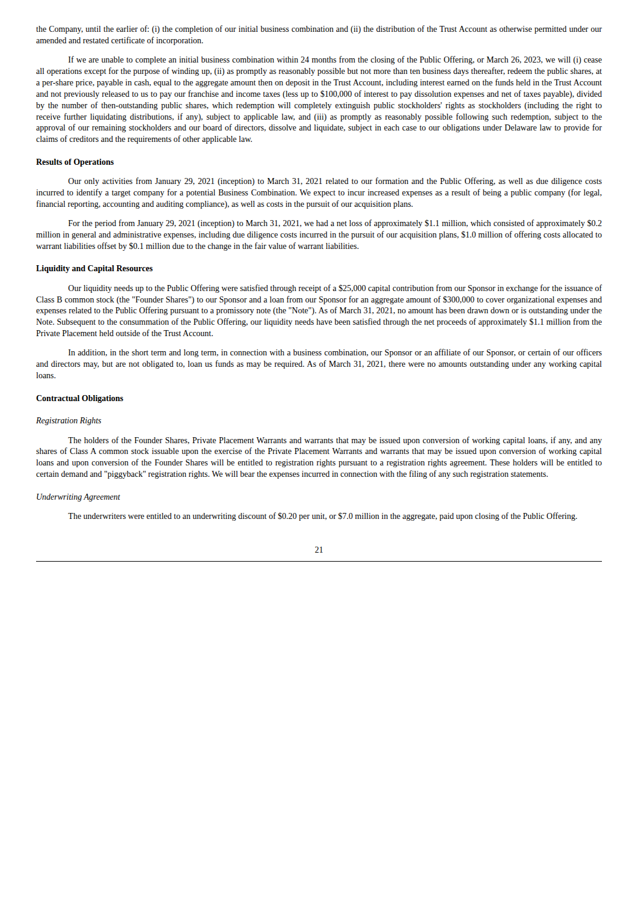the Company, until the earlier of: (i) the completion of our initial business combination and (ii) the distribution of the Trust Account as otherwise permitted under our amended and restated certificate of incorporation.
If we are unable to complete an initial business combination within 24 months from the closing of the Public Offering, or March 26, 2023, we will (i) cease all operations except for the purpose of winding up, (ii) as promptly as reasonably possible but not more than ten business days thereafter, redeem the public shares, at a per-share price, payable in cash, equal to the aggregate amount then on deposit in the Trust Account, including interest earned on the funds held in the Trust Account and not previously released to us to pay our franchise and income taxes (less up to $100,000 of interest to pay dissolution expenses and net of taxes payable), divided by the number of then-outstanding public shares, which redemption will completely extinguish public stockholders' rights as stockholders (including the right to receive further liquidating distributions, if any), subject to applicable law, and (iii) as promptly as reasonably possible following such redemption, subject to the approval of our remaining stockholders and our board of directors, dissolve and liquidate, subject in each case to our obligations under Delaware law to provide for claims of creditors and the requirements of other applicable law.
Results of Operations
Our only activities from January 29, 2021 (inception) to March 31, 2021 related to our formation and the Public Offering, as well as due diligence costs incurred to identify a target company for a potential Business Combination. We expect to incur increased expenses as a result of being a public company (for legal, financial reporting, accounting and auditing compliance), as well as costs in the pursuit of our acquisition plans.
For the period from January 29, 2021 (inception) to March 31, 2021, we had a net loss of approximately $1.1 million, which consisted of approximately $0.2 million in general and administrative expenses, including due diligence costs incurred in the pursuit of our acquisition plans, $1.0 million of offering costs allocated to warrant liabilities offset by $0.1 million due to the change in the fair value of warrant liabilities.
Liquidity and Capital Resources
Our liquidity needs up to the Public Offering were satisfied through receipt of a $25,000 capital contribution from our Sponsor in exchange for the issuance of Class B common stock (the "Founder Shares") to our Sponsor and a loan from our Sponsor for an aggregate amount of $300,000 to cover organizational expenses and expenses related to the Public Offering pursuant to a promissory note (the "Note"). As of March 31, 2021, no amount has been drawn down or is outstanding under the Note. Subsequent to the consummation of the Public Offering, our liquidity needs have been satisfied through the net proceeds of approximately $1.1 million from the Private Placement held outside of the Trust Account.
In addition, in the short term and long term, in connection with a business combination, our Sponsor or an affiliate of our Sponsor, or certain of our officers and directors may, but are not obligated to, loan us funds as may be required. As of March 31, 2021, there were no amounts outstanding under any working capital loans.
Contractual Obligations
Registration Rights
The holders of the Founder Shares, Private Placement Warrants and warrants that may be issued upon conversion of working capital loans, if any, and any shares of Class A common stock issuable upon the exercise of the Private Placement Warrants and warrants that may be issued upon conversion of working capital loans and upon conversion of the Founder Shares will be entitled to registration rights pursuant to a registration rights agreement. These holders will be entitled to certain demand and "piggyback" registration rights. We will bear the expenses incurred in connection with the filing of any such registration statements.
Underwriting Agreement
The underwriters were entitled to an underwriting discount of $0.20 per unit, or $7.0 million in the aggregate, paid upon closing of the Public Offering.
21